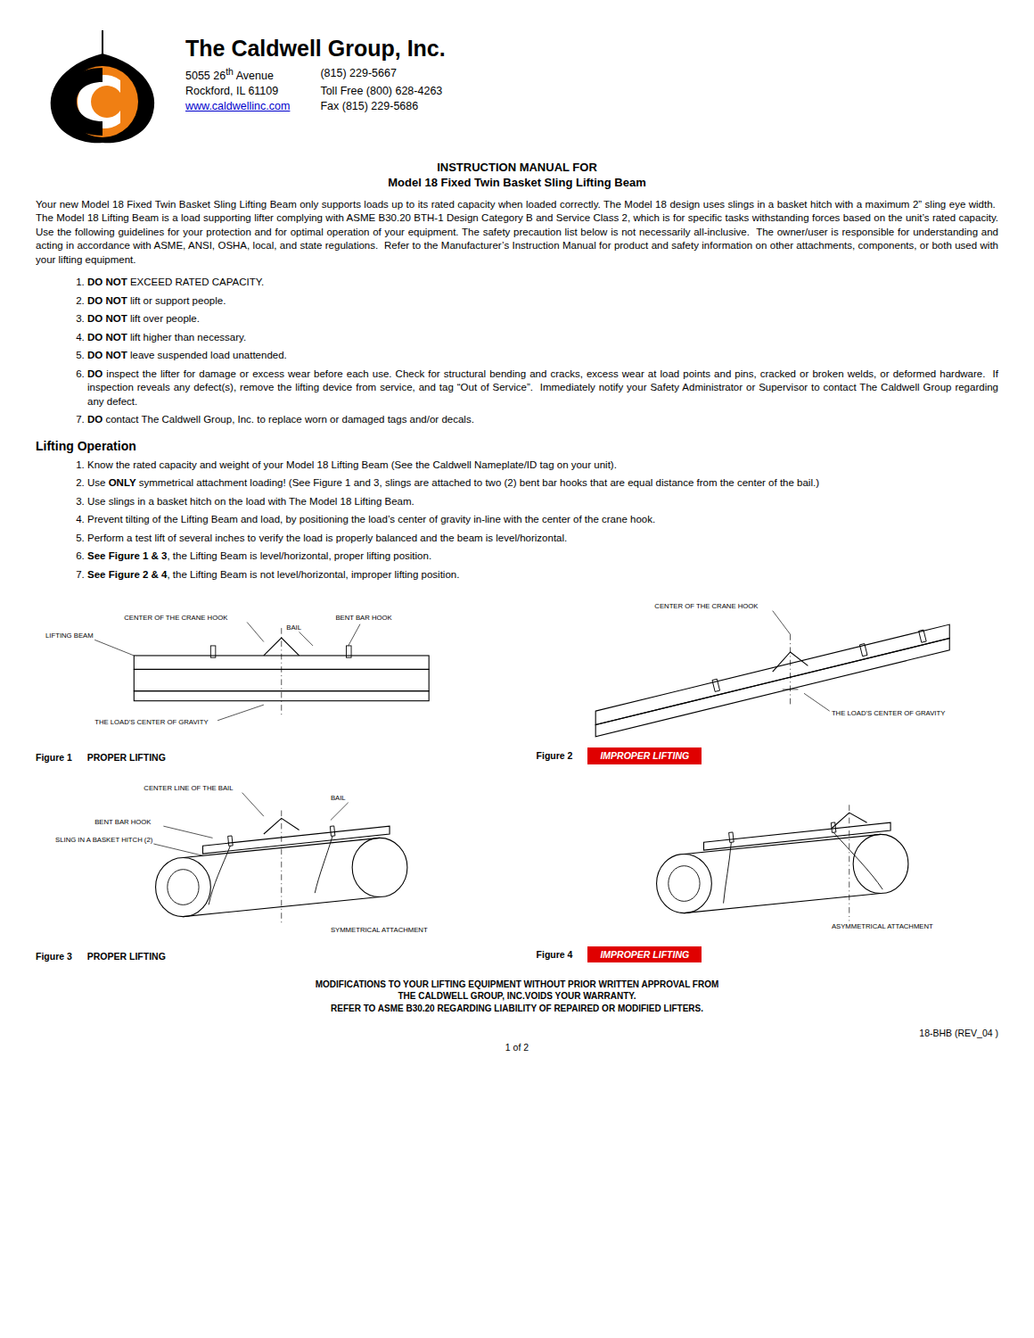The Caldwell Group, Inc.
| 5055 26 th Avenue | (815) 229-5667 |
| Rockford, IL 61109 | Toll Free (800) 628-4263 |
| www.caldwellinc.com | Fax (815) 229-5686 |
INSTRUCTION MANUAL FOR
Model 18 Fixed Twin Basket Sling Lifting Beam
Your new Model 18 Fixed Twin Basket Sling Lifting Beam only supports loads up to its rated capacity when loaded correctly. The Model 18 design uses slings in a basket hitch with a maximum 2” sling eye width. The Model 18 Lifting Beam is a load supporting lifter complying with ASME B30.20 BTH-1 Design Category B and Service Class 2, which is for specific tasks withstanding forces based on the unit’s rated capacity. Use the following guidelines for your protection and for optimal operation of your equipment. The safety precaution list below is not necessarily all-inclusive. The owner/user is responsible for understanding and acting in accordance with ASME, ANSI, OSHA, local, and state regulations. Refer to the Manufacturer’s Instruction Manual for product and safety information on other attachments, components, or both used with your lifting equipment.
DO NOT EXCEED RATED CAPACITY.
DO NOT lift or support people.
DO NOT lift over people.
DO NOT lift higher than necessary.
DO NOT leave suspended load unattended.
DO inspect the lifter for damage or excess wear before each use. Check for structural bending and cracks, excess wear at load points and pins, cracked or broken welds, or deformed hardware. If inspection reveals any defect(s), remove the lifting device from service, and tag “Out of Service”. Immediately notify your Safety Administrator or Supervisor to contact The Caldwell Group regarding any defect.
DO contact The Caldwell Group, Inc. to replace worn or damaged tags and/or decals.
Lifting Operation
Know the rated capacity and weight of your Model 18 Lifting Beam (See the Caldwell Nameplate/ID tag on your unit).
Use ONLY symmetrical attachment loading! (See Figure 1 and 3, slings are attached to two (2) bent bar hooks that are equal distance from the center of the bail.)
Use slings in a basket hitch on the load with The Model 18 Lifting Beam.
Prevent tilting of the Lifting Beam and load, by positioning the load’s center of gravity in-line with the center of the crane hook.
Perform a test lift of several inches to verify the load is properly balanced and the beam is level/horizontal.
See Figure 1 & 3, the Lifting Beam is level/horizontal, proper lifting position.
See Figure 2 & 4, the Lifting Beam is not level/horizontal, improper lifting position.
CENTER OF THE CRANE HOOK BAIL BENT BAR HOOK LIFTING BEAM THE LOAD'S CENTER OF GRAVITY
Figure 1 PROPER LIFTING
CENTER OF THE CRANE HOOK THE LOAD'S CENTER OF GRAVITY
Figure 2 IMPROPER LIFTING
CENTER LINE OF THE BAIL BAIL BENT BAR HOOK SLING IN A BASKET HITCH (2) SYMMETRICAL ATTACHMENT
Figure 3 PROPER LIFTING
ASYMMETRICAL ATTACHMENT
Figure 4 IMPROPER LIFTING
MODIFICATIONS TO YOUR LIFTING EQUIPMENT WITHOUT PRIOR WRITTEN APPROVAL FROM
THE CALDWELL GROUP, INC.VOIDS YOUR WARRANTY.
REFER TO ASME B30.20 REGARDING LIABILITY OF REPAIRED OR MODIFIED LIFTERS.
18-BHB (REV_04 )
1 of 2